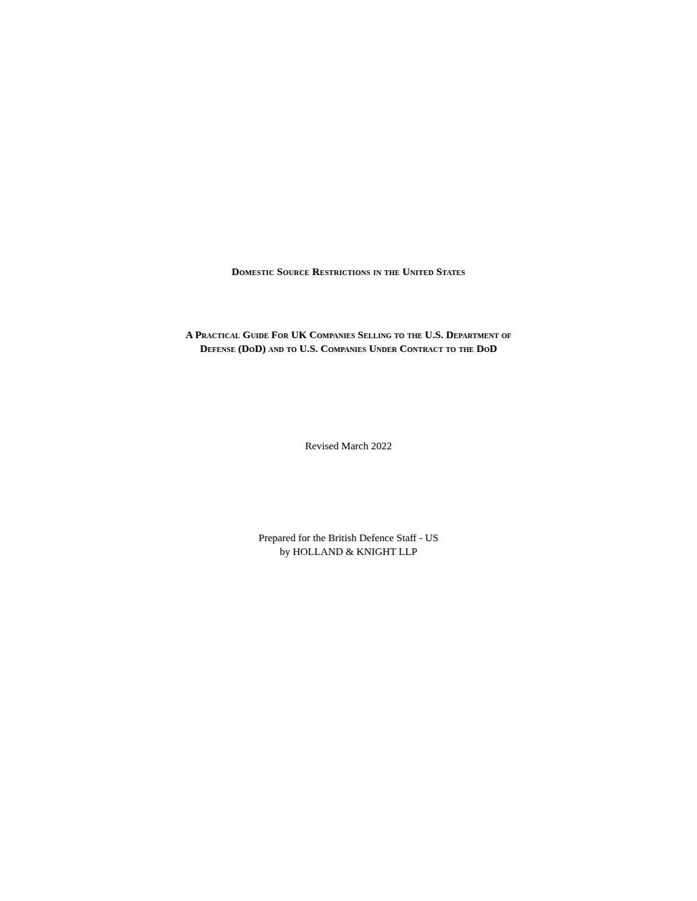Domestic Source Restrictions in the United States
A Practical Guide For UK Companies Selling to the U.S. Department of Defense (DoD) and to U.S. Companies Under Contract to the DoD
Revised March 2022
Prepared for the British Defence Staff - US
by HOLLAND & KNIGHT LLP